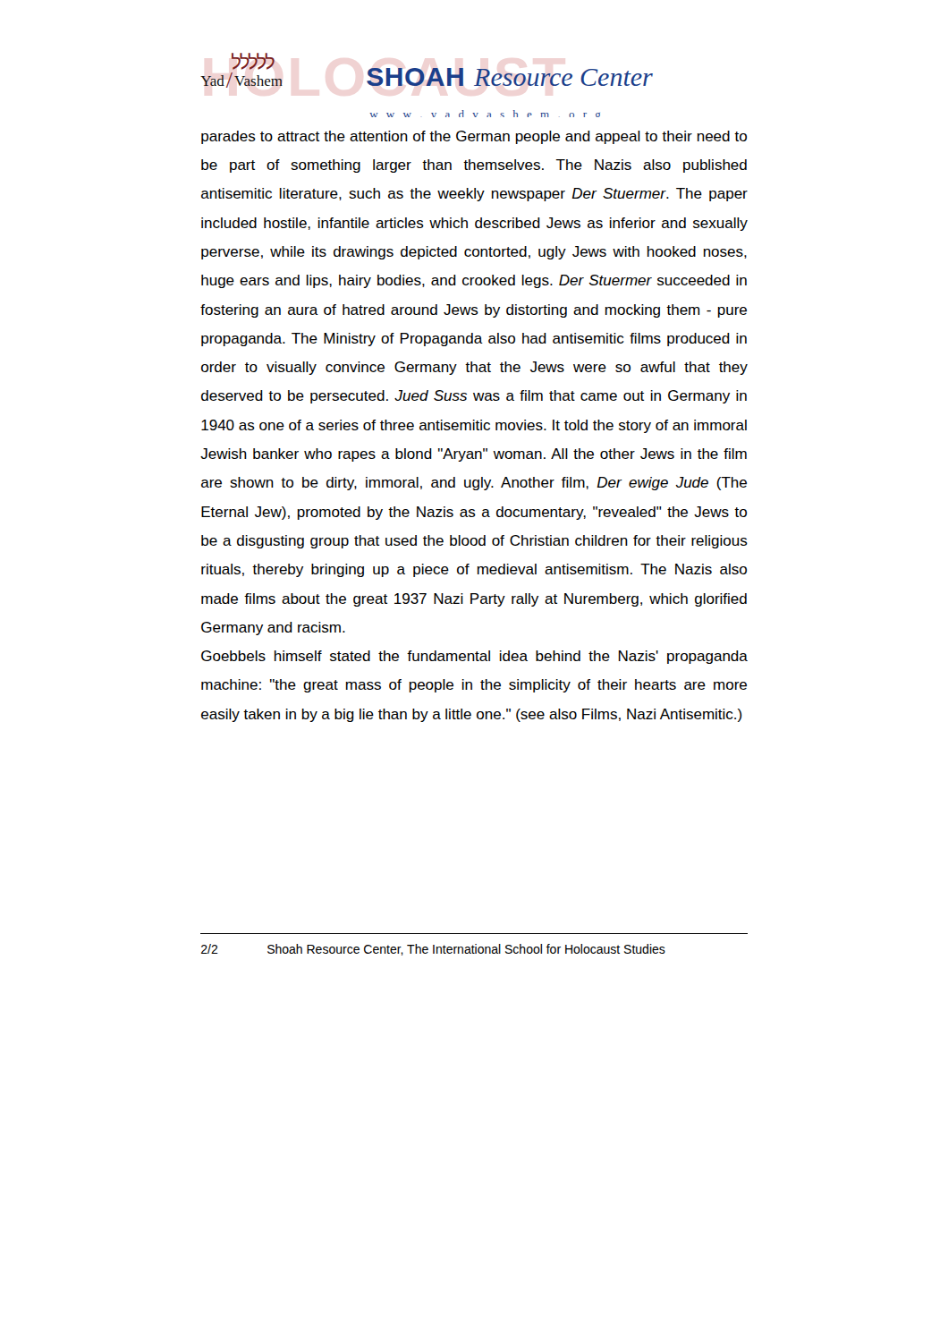HOLOCAUST
ללללל Yad/Vashem
SHOAH Resource Center
w w w . y a d v a s h e m . o r g
parades to attract the attention of the German people and appeal to their need to be part of something larger than themselves. The Nazis also published antisemitic literature, such as the weekly newspaper Der Stuermer. The paper included hostile, infantile articles which described Jews as inferior and sexually perverse, while its drawings depicted contorted, ugly Jews with hooked noses, huge ears and lips, hairy bodies, and crooked legs. Der Stuermer succeeded in fostering an aura of hatred around Jews by distorting and mocking them - pure propaganda. The Ministry of Propaganda also had antisemitic films produced in order to visually convince Germany that the Jews were so awful that they deserved to be persecuted. Jued Suss was a film that came out in Germany in 1940 as one of a series of three antisemitic movies. It told the story of an immoral Jewish banker who rapes a blond "Aryan" woman. All the other Jews in the film are shown to be dirty, immoral, and ugly. Another film, Der ewige Jude (The Eternal Jew), promoted by the Nazis as a documentary, "revealed" the Jews to be a disgusting group that used the blood of Christian children for their religious rituals, thereby bringing up a piece of medieval antisemitism. The Nazis also made films about the great 1937 Nazi Party rally at Nuremberg, which glorified Germany and racism.
Goebbels himself stated the fundamental idea behind the Nazis' propaganda machine: "the great mass of people in the simplicity of their hearts are more easily taken in by a big lie than by a little one." (see also Films, Nazi Antisemitic.)
2/2 Shoah Resource Center, The International School for Holocaust Studies